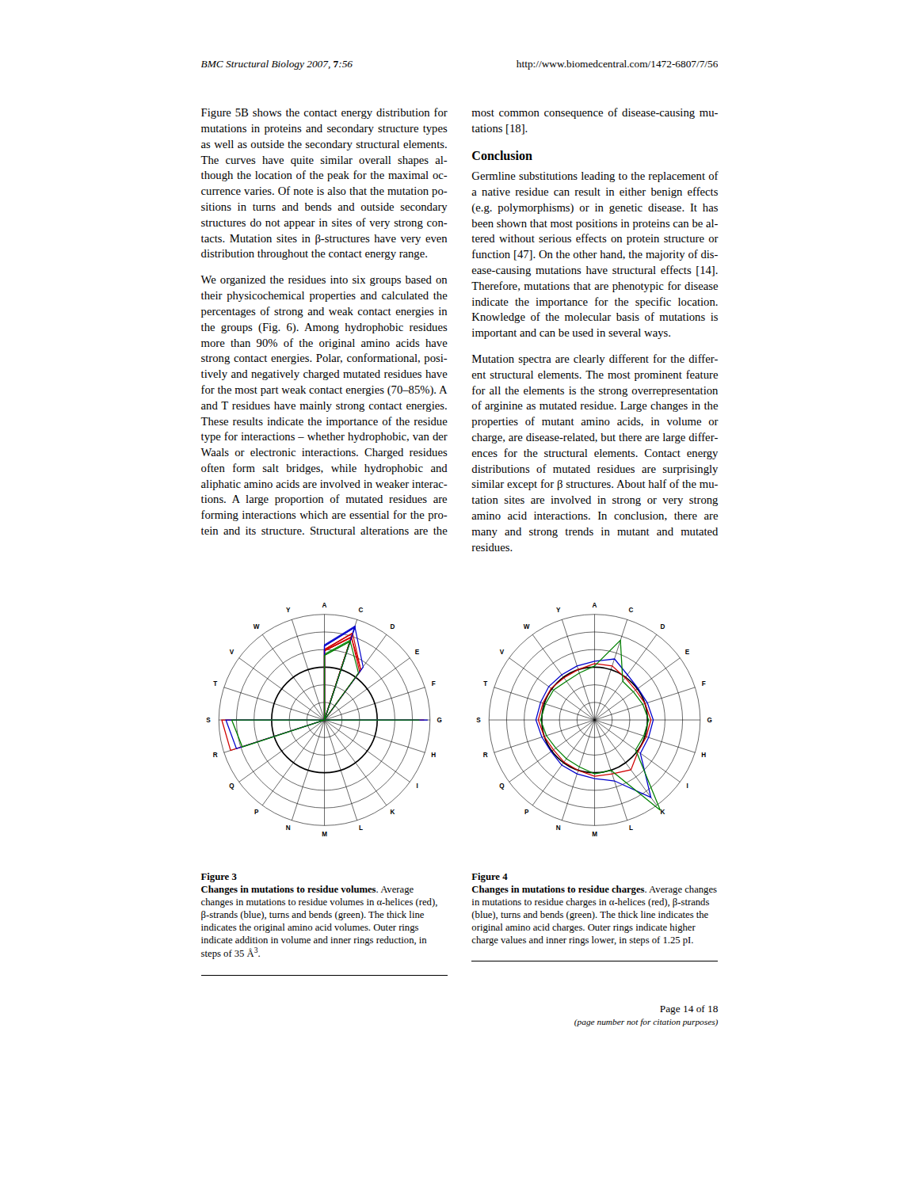BMC Structural Biology 2007, 7:56
http://www.biomedcentral.com/1472-6807/7/56
Figure 5B shows the contact energy distribution for mutations in proteins and secondary structure types as well as outside the secondary structural elements. The curves have quite similar overall shapes although the location of the peak for the maximal occurrence varies. Of note is also that the mutation positions in turns and bends and outside secondary structures do not appear in sites of very strong contacts. Mutation sites in β-structures have very even distribution throughout the contact energy range.
We organized the residues into six groups based on their physicochemical properties and calculated the percentages of strong and weak contact energies in the groups (Fig. 6). Among hydrophobic residues more than 90% of the original amino acids have strong contact energies. Polar, conformational, positively and negatively charged mutated residues have for the most part weak contact energies (70–85%). A and T residues have mainly strong contact energies. These results indicate the importance of the residue type for interactions – whether hydrophobic, van der Waals or electronic interactions. Charged residues often form salt bridges, while hydrophobic and aliphatic amino acids are involved in weaker interactions. A large proportion of mutated residues are forming interactions which are essential for the protein and its structure. Structural alterations are the most common consequence of disease-causing mutations [18].
Conclusion
Germline substitutions leading to the replacement of a native residue can result in either benign effects (e.g. polymorphisms) or in genetic disease. It has been shown that most positions in proteins can be altered without serious effects on protein structure or function [47]. On the other hand, the majority of disease-causing mutations have structural effects [14]. Therefore, mutations that are phenotypic for disease indicate the importance for the specific location. Knowledge of the molecular basis of mutations is important and can be used in several ways.
Mutation spectra are clearly different for the different structural elements. The most prominent feature for all the elements is the strong overrepresentation of arginine as mutated residue. Large changes in the properties of mutant amino acids, in volume or charge, are disease-related, but there are large differences for the structural elements. Contact energy distributions of mutated residues are surprisingly similar except for β structures. About half of the mutation sites are involved in strong or very strong amino acid interactions. In conclusion, there are many and strong trends in mutant and mutated residues.
A C D E F G H I K L M N P Q R S T V W Y
Figure 3
Changes in mutations to residue volumes. Average changes in mutations to residue volumes in α-helices (red), β-strands (blue), turns and bends (green). The thick line indicates the original amino acid volumes. Outer rings indicate addition in volume and inner rings reduction, in steps of 35 Å3.
A C D E F G H I K L M N P Q R S T V W Y
Figure 4
Changes in mutations to residue charges. Average changes in mutations to residue charges in α-helices (red), β-strands (blue), turns and bends (green). The thick line indicates the original amino acid charges. Outer rings indicate higher charge values and inner rings lower, in steps of 1.25 pI.
Page 14 of 18
(page number not for citation purposes)